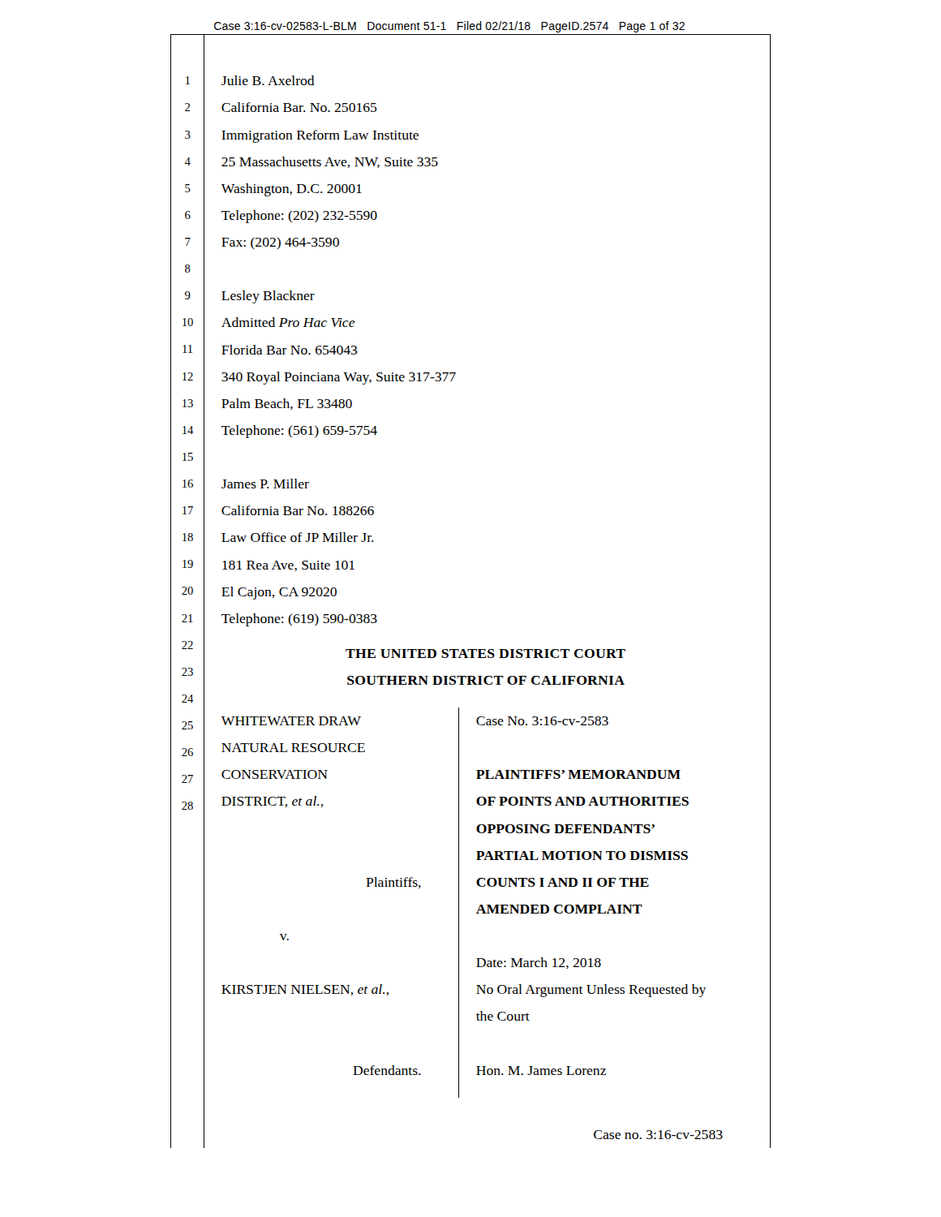Case 3:16-cv-02583-L-BLM Document 51-1 Filed 02/21/18 PageID.2574 Page 1 of 32
1
2
3
4
5
6
7
8
9
10
11
12
13
14
15
16
17
18
19
20
21
22
23
24
25
26
27
28
Julie B. Axelrod
California Bar. No. 250165
Immigration Reform Law Institute
25 Massachusetts Ave, NW, Suite 335
Washington, D.C. 20001
Telephone: (202) 232-5590
Fax: (202) 464-3590
Lesley Blackner
Admitted Pro Hac Vice
Florida Bar No. 654043
340 Royal Poinciana Way, Suite 317-377
Palm Beach, FL 33480
Telephone: (561) 659-5754
James P. Miller
California Bar No. 188266
Law Office of JP Miller Jr.
181 Rea Ave, Suite 101
El Cajon, CA 92020
Telephone: (619) 590-0383
THE UNITED STATES DISTRICT COURT
SOUTHERN DISTRICT OF CALIFORNIA
WHITEWATER DRAW
NATURAL RESOURCE
CONSERVATION
DISTRICT, et al.,
Plaintiffs,
v.
KIRSTJEN NIELSEN, et al.,
Defendants.
Case No. 3:16-cv-2583
PLAINTIFFS’ MEMORANDUM
OF POINTS AND AUTHORITIES
OPPOSING DEFENDANTS’
PARTIAL MOTION TO DISMISS
COUNTS I AND II OF THE
AMENDED COMPLAINT
Date: March 12, 2018
No Oral Argument Unless Requested by
the Court
Hon. M. James Lorenz
Case no. 3:16-cv-2583